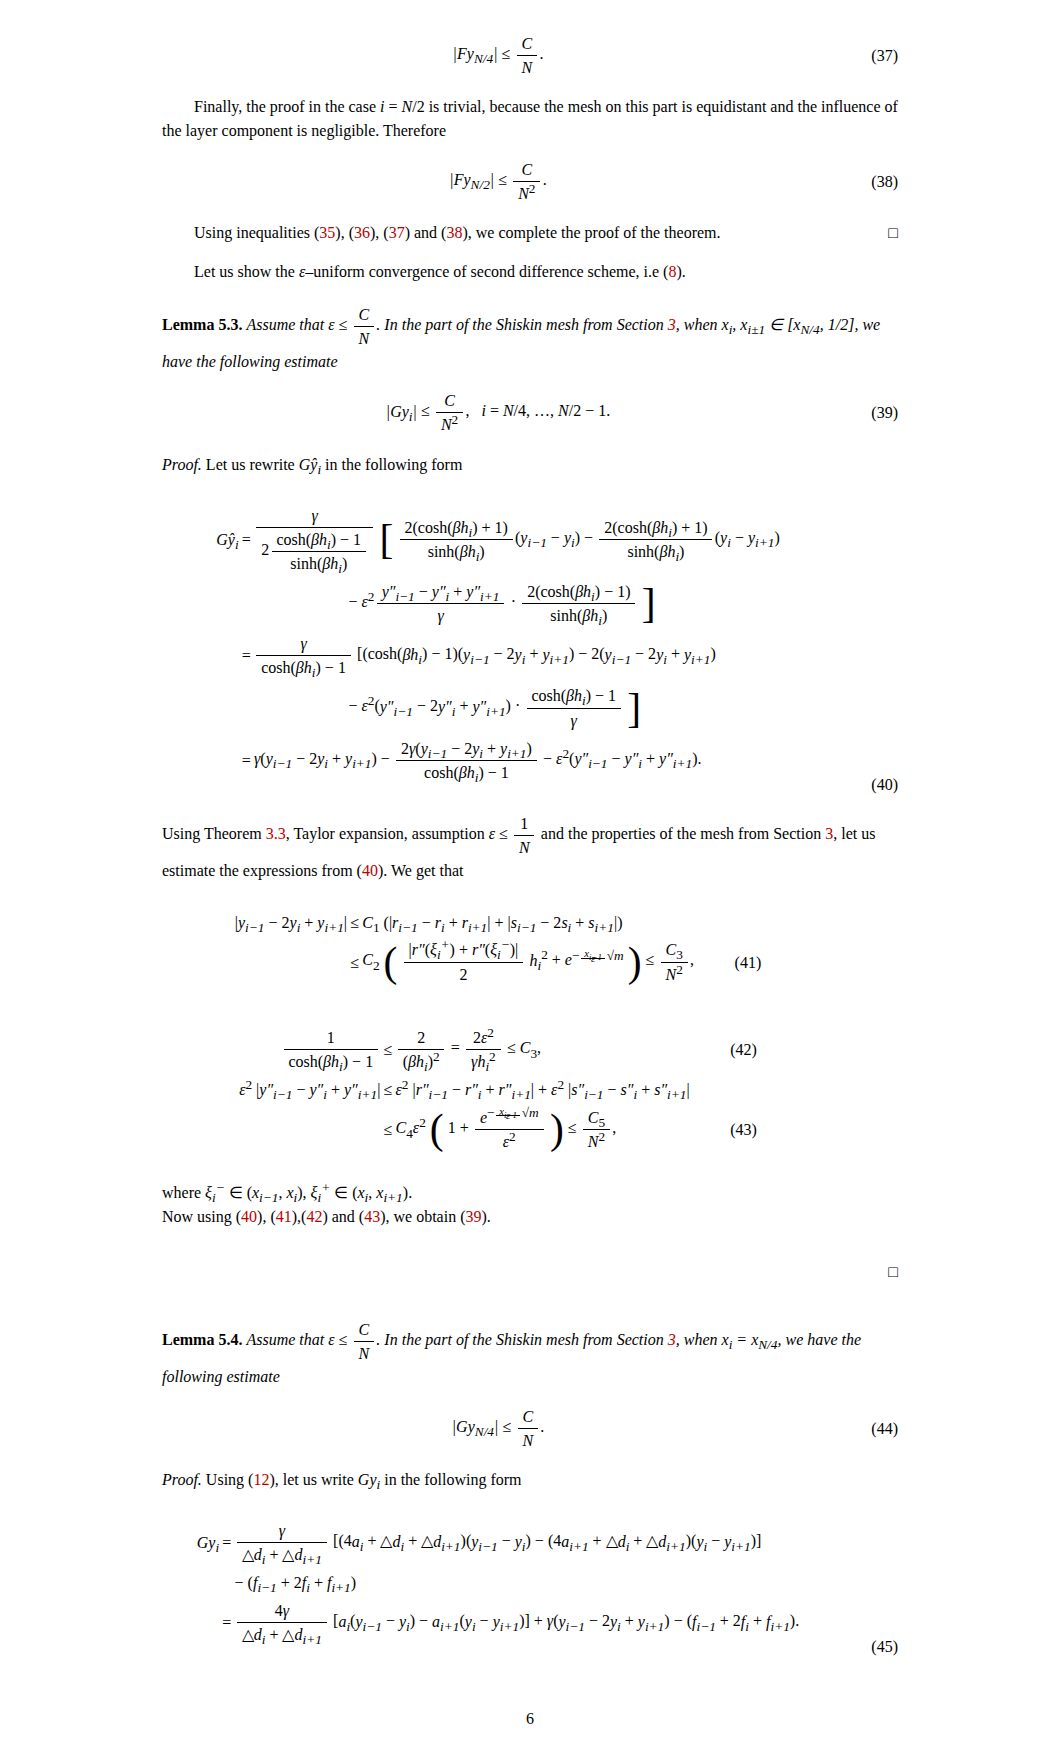|FyN/4| ≤ CN.
(37)
Finally, the proof in the case i = N/2 is trivial, because the mesh on this part is equidistant and the influence of the layer component is negligible. Therefore
|FyN/2| ≤ CN2.
(38)
Using inequalities (35), (36), (37) and (38), we complete the proof of the theorem. □
Let us show the ε–uniform convergence of second difference scheme, i.e (8).
Lemma 5.3. Assume that ε ≤ CN. In the part of the Shiskin mesh from Section 3, when xi, xi±1 ∈ [xN/4, 1/2], we have the following estimate
|Gyi| ≤ CN2, i = N/4, …, N/2 − 1.
(39)
Proof. Let us rewrite Gŷi in the following form
| Gŷ i | = | γ 2 cosh( βh i ) − 1 sinh( βh i ) [ 2(cosh( βh i ) + 1) sinh( βh i ) ( y i−1 − y i ) − 2(cosh( βh i ) + 1) sinh( βh i ) ( y i − y i+1 ) |
| | | − ε 2 y″ i−1 − y″ i + y″ i+1 γ · 2(cosh( βh i ) − 1) sinh( βh i ) ] |
| | = | γ cosh( βh i ) − 1 [(cosh( βh i ) − 1)( y i−1 − 2 y i + y i+1 ) − 2( y i−1 − 2 y i + y i+1 ) |
| | | − ε 2 ( y″ i−1 − 2 y″ i + y″ i+1 ) · cosh( βh i ) − 1 γ ] |
| | = | γ ( y i−1 − 2 y i + y i+1 ) − 2 γ ( y i−1 − 2 y i + y i+1 ) cosh( βh i ) − 1 − ε 2 ( y″ i−1 − y″ i + y″ i+1 ). |
(40)
Using Theorem 3.3, Taylor expansion, assumption ε ≤ 1 N and the properties of the mesh from Section 3, let us estimate the expressions from (40). We get that
| / y i−1 − 2 y i + y i+1 / | ≤ | C 1 (/ r i−1 − r i + r i+1 / + / s i−1 − 2 s i + s i+1 /) | |
| | ≤ | C 2 ( / r″ ( ξ i + ) + r″ ( ξ i − )/ 2 h i 2 + e − x i−1 ε √ m ) ≤ C 3 N 2 , | (41) |
| 1 cosh( βh i ) − 1 | ≤ | 2 ( βh i ) 2 = 2 ε 2 γh i 2 ≤ C 3 , | (42) |
| ε 2 / y″ i−1 − y″ i + y″ i+1 / | ≤ | ε 2 / r″ i−1 − r″ i + r″ i+1 / + ε 2 / s″ i−1 − s″ i + s″ i+1 / | |
| | ≤ | C 4 ε 2 ( 1 + e − x i−1 ε √ m ε 2 ) ≤ C 5 N 2 , | (43) |
where ξi− ∈ (xi−1, xi), ξi+ ∈ (xi, xi+1).
Now using (40), (41),(42) and (43), we obtain (39).
□
Lemma 5.4. Assume that ε ≤ CN. In the part of the Shiskin mesh from Section 3, when xi = xN/4, we have the following estimate
|GyN/4| ≤ CN.
(44)
Proof. Using (12), let us write Gyi in the following form
| Gy i | = | γ △ d i + △ d i+1 [(4 a i + △ d i + △ d i+1 )( y i−1 − y i ) − (4 a i+1 + △ d i + △ d i+1 )( y i − y i+1 )] |
| | | − ( f i−1 + 2 f i + f i+1 ) |
| | = | 4 γ △ d i + △ d i+1 [ a i ( y i−1 − y i ) − a i+1 ( y i − y i+1 )] + γ ( y i−1 − 2 y i + y i+1 ) − ( f i−1 + 2 f i + f i+1 ). |
(45)
6